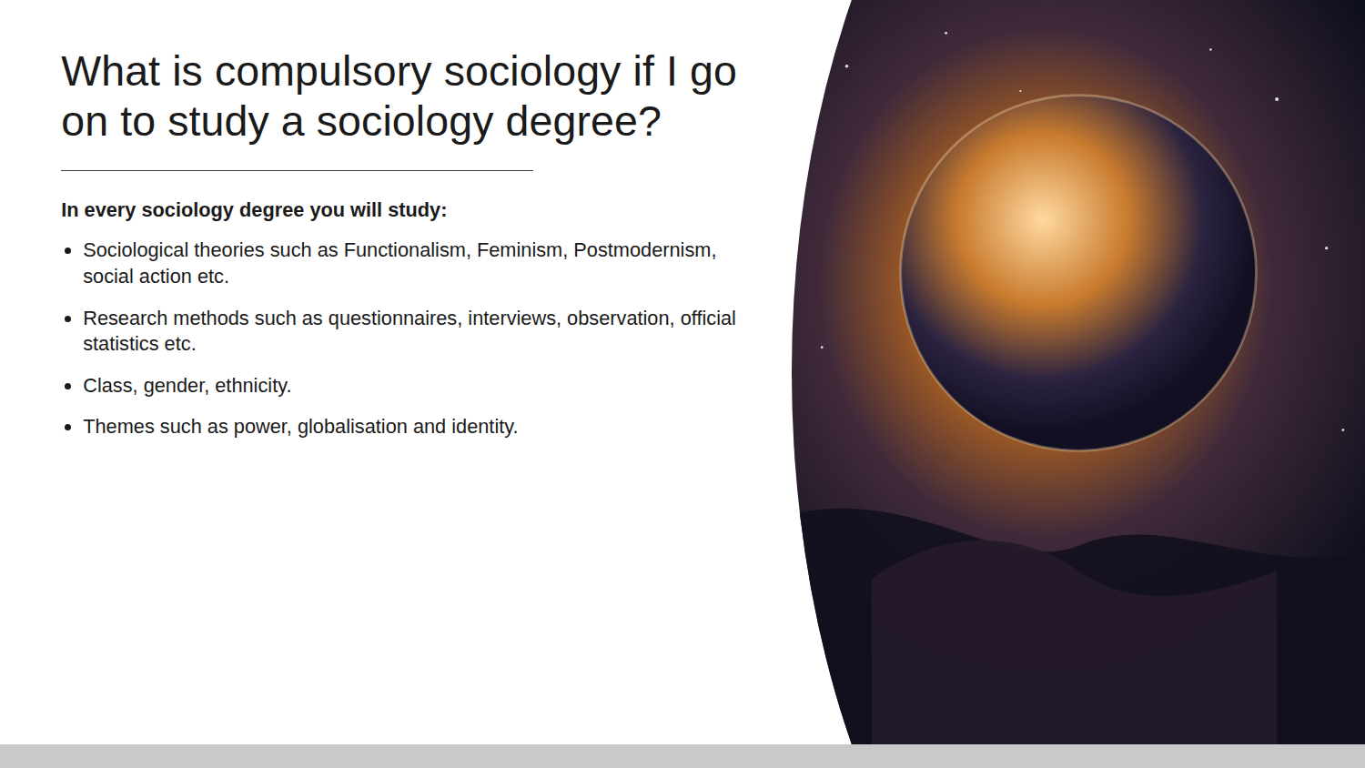What is compulsory sociology if I go on to study a sociology degree?
In every sociology degree you will study:
Sociological theories such as Functionalism, Feminism, Postmodernism, social action etc.
Research methods such as questionnaires, interviews, observation, official statistics etc.
Class, gender, ethnicity.
Themes such as power, globalisation and identity.